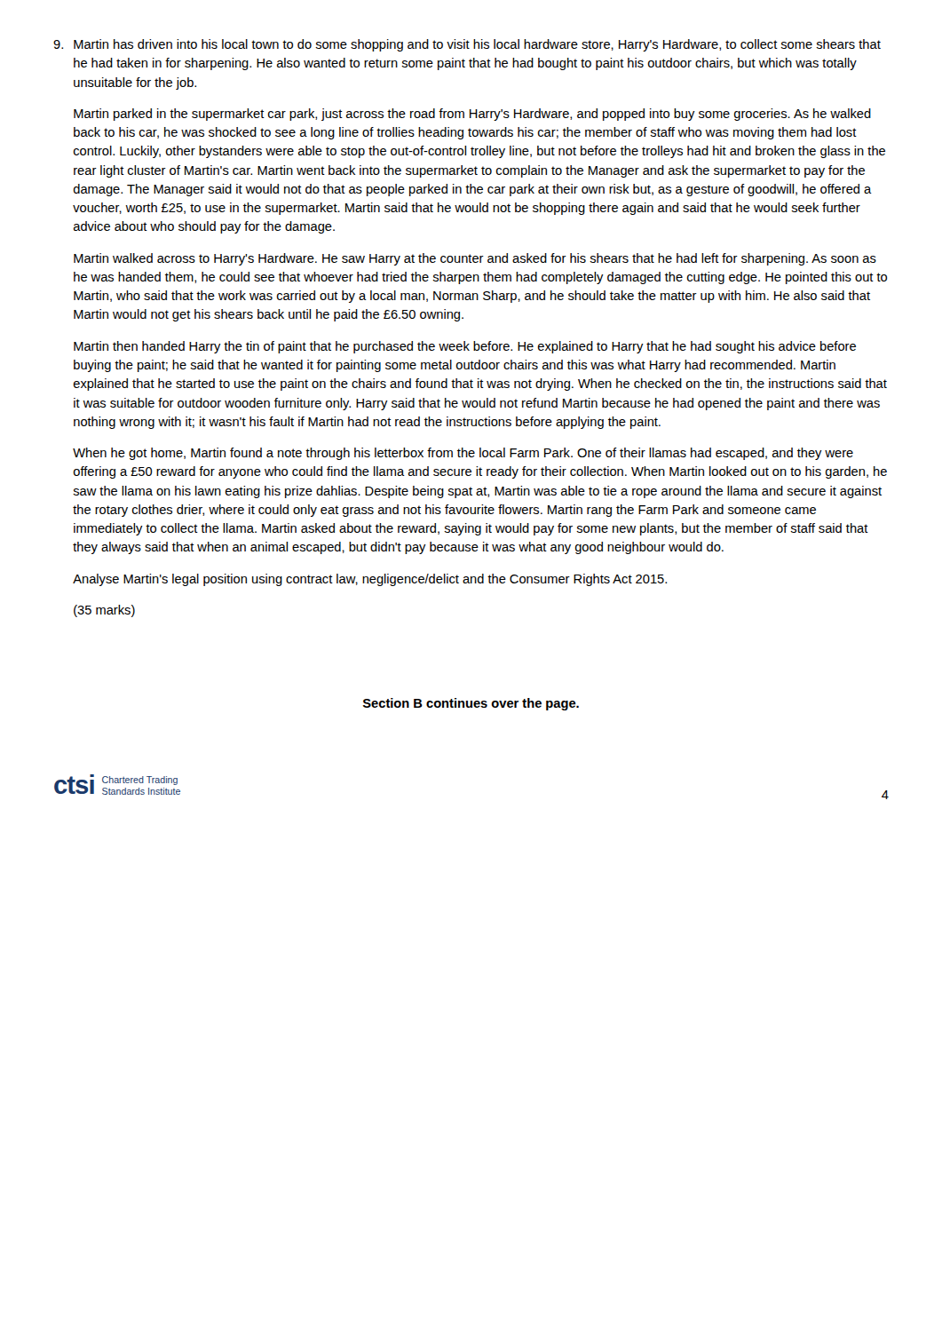9.
Martin has driven into his local town to do some shopping and to visit his local hardware store, Harry's Hardware, to collect some shears that he had taken in for sharpening. He also wanted to return some paint that he had bought to paint his outdoor chairs, but which was totally unsuitable for the job.
Martin parked in the supermarket car park, just across the road from Harry's Hardware, and popped into buy some groceries. As he walked back to his car, he was shocked to see a long line of trollies heading towards his car; the member of staff who was moving them had lost control. Luckily, other bystanders were able to stop the out-of-control trolley line, but not before the trolleys had hit and broken the glass in the rear light cluster of Martin's car. Martin went back into the supermarket to complain to the Manager and ask the supermarket to pay for the damage. The Manager said it would not do that as people parked in the car park at their own risk but, as a gesture of goodwill, he offered a voucher, worth £25, to use in the supermarket. Martin said that he would not be shopping there again and said that he would seek further advice about who should pay for the damage.
Martin walked across to Harry's Hardware. He saw Harry at the counter and asked for his shears that he had left for sharpening. As soon as he was handed them, he could see that whoever had tried the sharpen them had completely damaged the cutting edge. He pointed this out to Martin, who said that the work was carried out by a local man, Norman Sharp, and he should take the matter up with him. He also said that Martin would not get his shears back until he paid the £6.50 owning.
Martin then handed Harry the tin of paint that he purchased the week before. He explained to Harry that he had sought his advice before buying the paint; he said that he wanted it for painting some metal outdoor chairs and this was what Harry had recommended. Martin explained that he started to use the paint on the chairs and found that it was not drying. When he checked on the tin, the instructions said that it was suitable for outdoor wooden furniture only. Harry said that he would not refund Martin because he had opened the paint and there was nothing wrong with it; it wasn't his fault if Martin had not read the instructions before applying the paint.
When he got home, Martin found a note through his letterbox from the local Farm Park. One of their llamas had escaped, and they were offering a £50 reward for anyone who could find the llama and secure it ready for their collection. When Martin looked out on to his garden, he saw the llama on his lawn eating his prize dahlias. Despite being spat at, Martin was able to tie a rope around the llama and secure it against the rotary clothes drier, where it could only eat grass and not his favourite flowers. Martin rang the Farm Park and someone came immediately to collect the llama. Martin asked about the reward, saying it would pay for some new plants, but the member of staff said that they always said that when an animal escaped, but didn't pay because it was what any good neighbour would do.
Analyse Martin's legal position using contract law, negligence/delict and the Consumer Rights Act 2015.
(35 marks)
Section B continues over the page.
ctsi Chartered Trading
Standards Institute
4